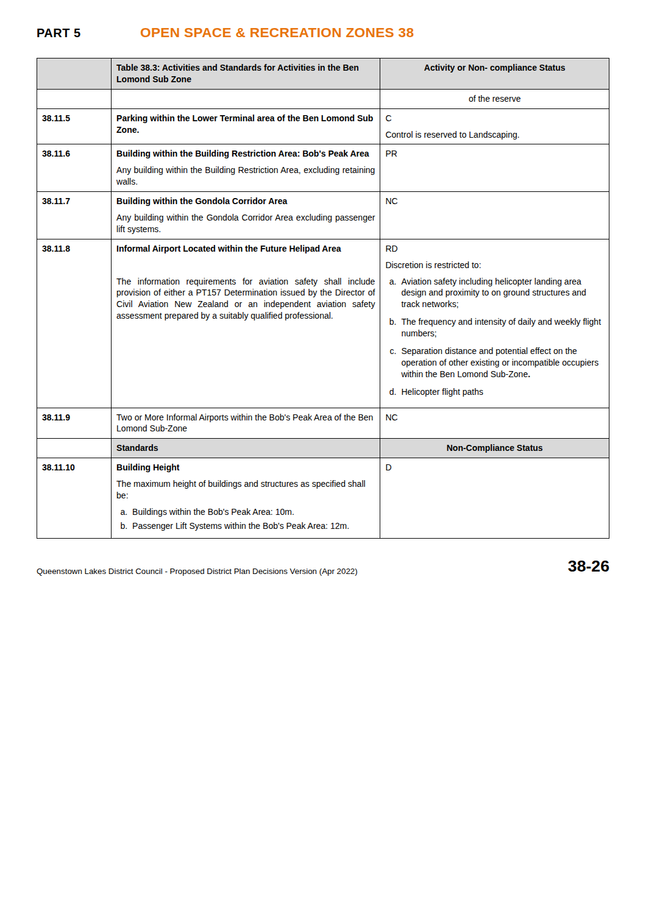PART 5
OPEN SPACE & RECREATION ZONES 38
| | Table 38.3: Activities and Standards for Activities in the Ben Lomond Sub Zone | Activity or Non- compliance Status |
| | | of the reserve |
| 38.11.5 | Parking within the Lower Terminal area of the Ben Lomond Sub Zone. | C Control is reserved to Landscaping. |
| 38.11.6 | Building within the Building Restriction Area: Bob's Peak Area Any building within the Building Restriction Area, excluding retaining walls. | PR |
| 38.11.7 | Building within the Gondola Corridor Area Any building within the Gondola Corridor Area excluding passenger lift systems. | NC |
| 38.11.8 | Informal Airport Located within the Future Helipad Area The information requirements for aviation safety shall include provision of either a PT157 Determination issued by the Director of Civil Aviation New Zealand or an independent aviation safety assessment prepared by a suitably qualified professional. | RD Discretion is restricted to: Aviation safety including helicopter landing area design and proximity to on ground structures and track networks; The frequency and intensity of daily and weekly flight numbers; Separation distance and potential effect on the operation of other existing or incompatible occupiers within the Ben Lomond Sub-Zone . Helicopter flight paths |
| 38.11.9 | Two or More Informal Airports within the Bob's Peak Area of the Ben Lomond Sub-Zone | NC |
| | Standards | Non-Compliance Status |
| 38.11.10 | Building Height The maximum height of buildings and structures as specified shall be: Buildings within the Bob's Peak Area: 10m. Passenger Lift Systems within the Bob's Peak Area: 12m. | D |
Queenstown Lakes District Council - Proposed District Plan Decisions Version (Apr 2022)
38-26